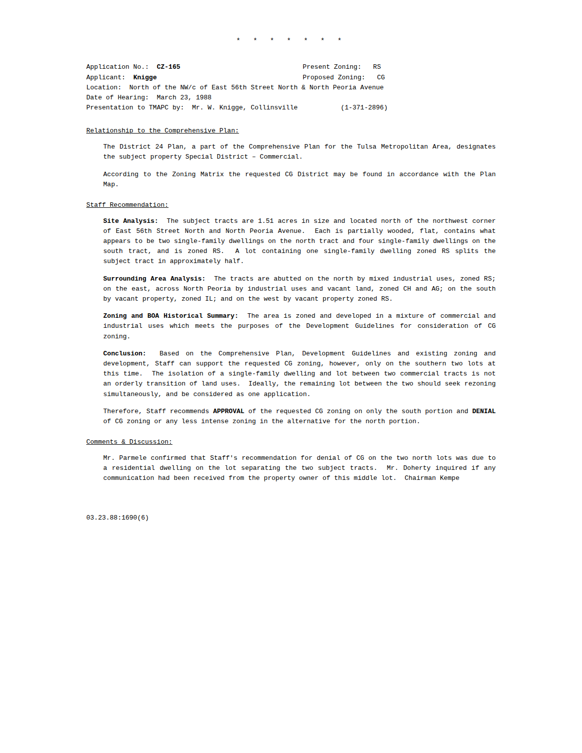* * * * * * *
| Application No.: CZ-165 | Present Zoning: RS |
| Applicant: Knigge | Proposed Zoning: CG |
| Location: North of the NW/c of East 56th Street North & North Peoria Avenue |
| Date of Hearing: March 23, 1988 |
| Presentation to TMAPC by: Mr. W. Knigge, Collinsville (1-371-2896) |
Relationship to the Comprehensive Plan:
The District 24 Plan, a part of the Comprehensive Plan for the Tulsa Metropolitan Area, designates the subject property Special District – Commercial.
According to the Zoning Matrix the requested CG District may be found in accordance with the Plan Map.
Staff Recommendation:
Site Analysis: The subject tracts are 1.51 acres in size and located north of the northwest corner of East 56th Street North and North Peoria Avenue. Each is partially wooded, flat, contains what appears to be two single-family dwellings on the north tract and four single-family dwellings on the south tract, and is zoned RS. A lot containing one single-family dwelling zoned RS splits the subject tract in approximately half.
Surrounding Area Analysis: The tracts are abutted on the north by mixed industrial uses, zoned RS; on the east, across North Peoria by industrial uses and vacant land, zoned CH and AG; on the south by vacant property, zoned IL; and on the west by vacant property zoned RS.
Zoning and BOA Historical Summary: The area is zoned and developed in a mixture of commercial and industrial uses which meets the purposes of the Development Guidelines for consideration of CG zoning.
Conclusion: Based on the Comprehensive Plan, Development Guidelines and existing zoning and development, Staff can support the requested CG zoning, however, only on the southern two lots at this time. The isolation of a single-family dwelling and lot between two commercial tracts is not an orderly transition of land uses. Ideally, the remaining lot between the two should seek rezoning simultaneously, and be considered as one application.
Therefore, Staff recommends APPROVAL of the requested CG zoning on only the south portion and DENIAL of CG zoning or any less intense zoning in the alternative for the north portion.
Comments & Discussion:
Mr. Parmele confirmed that Staff's recommendation for denial of CG on the two north lots was due to a residential dwelling on the lot separating the two subject tracts. Mr. Doherty inquired if any communication had been received from the property owner of this middle lot. Chairman Kempe
03.23.88:1690(6)